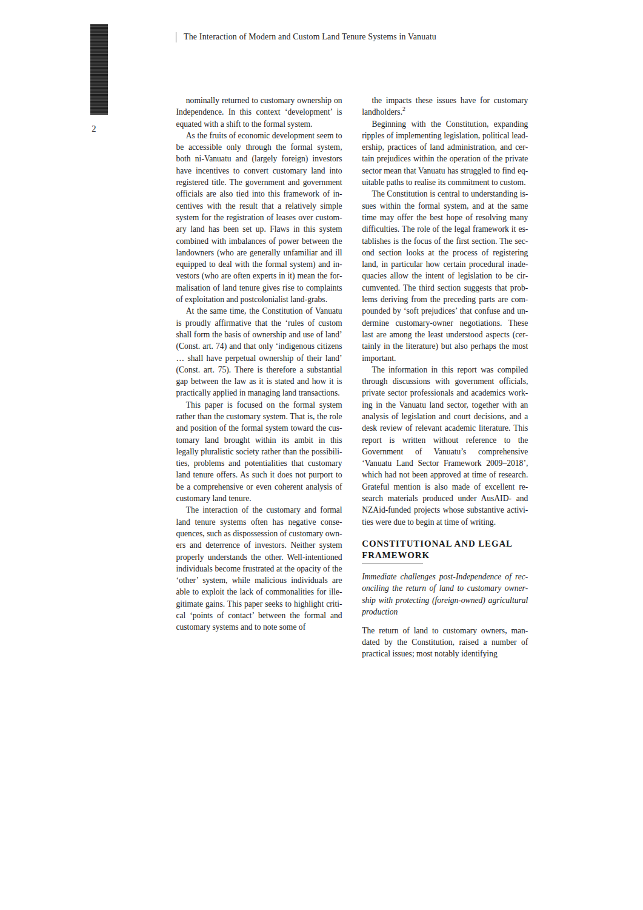2
The Interaction of Modern and Custom Land Tenure Systems in Vanuatu
nominally returned to customary ownership on Independence. In this context ‘development’ is equated with a shift to the formal system.
As the fruits of economic development seem to be accessible only through the formal system, both ni-Vanuatu and (largely foreign) investors have incentives to convert customary land into registered title. The government and government officials are also tied into this framework of incentives with the result that a relatively simple system for the registration of leases over customary land has been set up. Flaws in this system combined with imbalances of power between the landowners (who are generally unfamiliar and ill equipped to deal with the formal system) and investors (who are often experts in it) mean the formalisation of land tenure gives rise to complaints of exploitation and postcolonialist land-grabs.
At the same time, the Constitution of Vanuatu is proudly affirmative that the ‘rules of custom shall form the basis of ownership and use of land’ (Const. art. 74) and that only ‘indigenous citizens … shall have perpetual ownership of their land’ (Const. art. 75). There is therefore a substantial gap between the law as it is stated and how it is practically applied in managing land transactions.
This paper is focused on the formal system rather than the customary system. That is, the role and position of the formal system toward the customary land brought within its ambit in this legally pluralistic society rather than the possibilities, problems and potentialities that customary land tenure offers. As such it does not purport to be a comprehensive or even coherent analysis of customary land tenure.
The interaction of the customary and formal land tenure systems often has negative consequences, such as dispossession of customary owners and deterrence of investors. Neither system properly understands the other. Well-intentioned individuals become frustrated at the opacity of the ‘other’ system, while malicious individuals are able to exploit the lack of commonalities for illegitimate gains. This paper seeks to highlight critical ‘points of contact’ between the formal and customary systems and to note some of
the impacts these issues have for customary landholders.2
Beginning with the Constitution, expanding ripples of implementing legislation, political leadership, practices of land administration, and certain prejudices within the operation of the private sector mean that Vanuatu has struggled to find equitable paths to realise its commitment to custom.
The Constitution is central to understanding issues within the formal system, and at the same time may offer the best hope of resolving many difficulties. The role of the legal framework it establishes is the focus of the first section. The second section looks at the process of registering land, in particular how certain procedural inadequacies allow the intent of legislation to be circumvented. The third section suggests that problems deriving from the preceding parts are compounded by ‘soft prejudices’ that confuse and undermine customary-owner negotiations. These last are among the least understood aspects (certainly in the literature) but also perhaps the most important.
The information in this report was compiled through discussions with government officials, private sector professionals and academics working in the Vanuatu land sector, together with an analysis of legislation and court decisions, and a desk review of relevant academic literature. This report is written without reference to the Government of Vanuatu’s comprehensive ‘Vanuatu Land Sector Framework 2009–2018’, which had not been approved at time of research. Grateful mention is also made of excellent research materials produced under AusAID- and NZAid-funded projects whose substantive activities were due to begin at time of writing.
Constitutional and Legal Framework
Immediate challenges post-Independence of reconciling the return of land to customary ownership with protecting (foreign-owned) agricultural production
The return of land to customary owners, mandated by the Constitution, raised a number of practical issues; most notably identifying